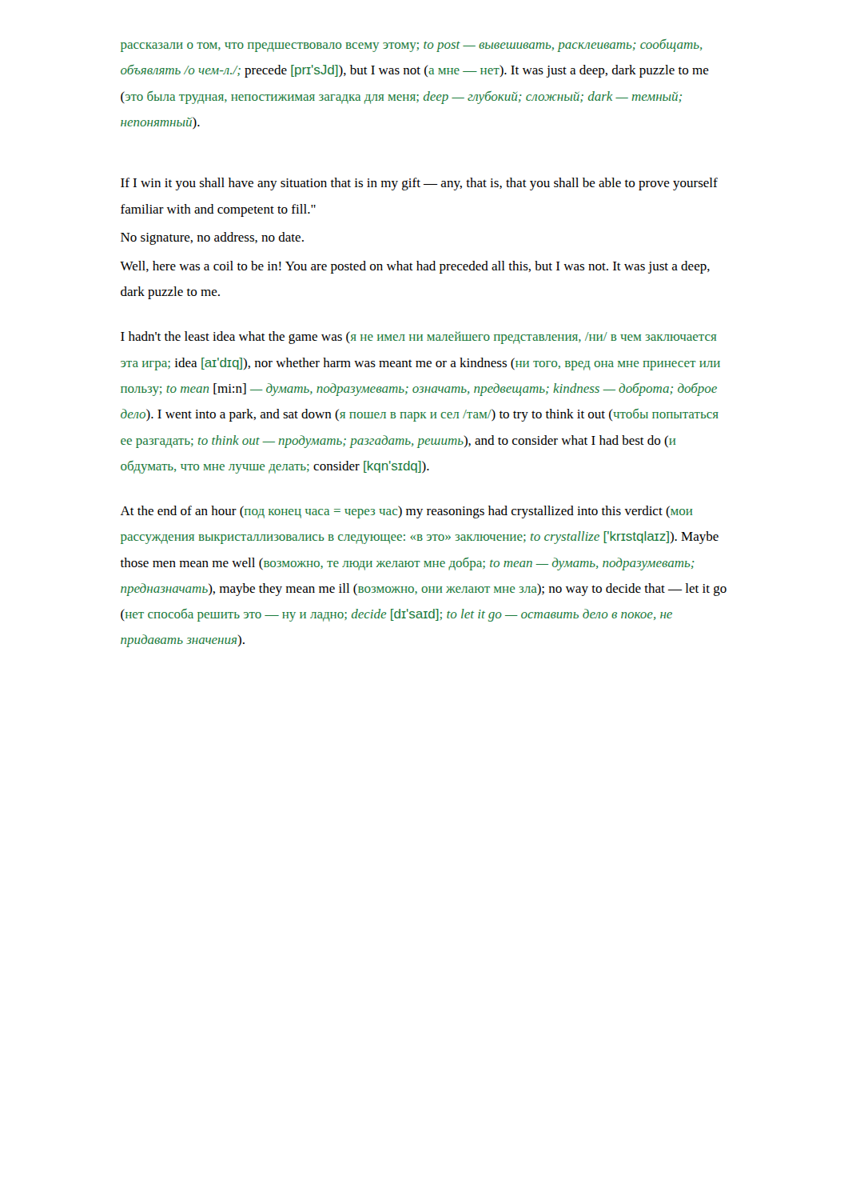рассказали о том, что предшествовало всему этому; to post — вывешивать, расклеивать; сообщать, объявлять /о чем-л./; precede [prɪ'sJd]), but I was not (а мне — нет). It was just a deep, dark puzzle to me (это была трудная, непостижимая загадка для меня; deep — глубокий; сложный; dark — темный; непонятный).
If I win it you shall have any situation that is in my gift — any, that is, that you shall be able to prove yourself familiar with and competent to fill."
No signature, no address, no date.
Well, here was a coil to be in! You are posted on what had preceded all this, but I was not. It was just a deep, dark puzzle to me.
I hadn't the least idea what the game was (я не имел ни малейшего представления, /ни/ в чем заключается эта игра; idea [aɪ'dɪq]), nor whether harm was meant me or a kindness (ни того, вред она мне принесет или пользу; to mean [mi:n] — думать, подразумевать; означать, предвещать; kindness — доброта; доброе дело). I went into a park, and sat down (я пошел в парк и сел /там/) to try to think it out (чтобы попытаться ее разгадать; to think out — продумать; разгадать, решить), and to consider what I had best do (и обдумать, что мне лучше делать; consider [kqn'sɪdq]).
At the end of an hour (под конец часа = через час) my reasonings had crystallized into this verdict (мои рассуждения выкристаллизовались в следующее: «в это» заключение; to crystallize ['krɪstqlaɪz]). Maybe those men mean me well (возможно, те люди желают мне добра; to mean — думать, подразумевать; предназначать), maybe they mean me ill (возможно, они желают мне зла); no way to decide that — let it go (нет способа решить это — ну и ладно; decide [dɪ'saɪd]; to let it go — оставить дело в покое, не придавать значения).